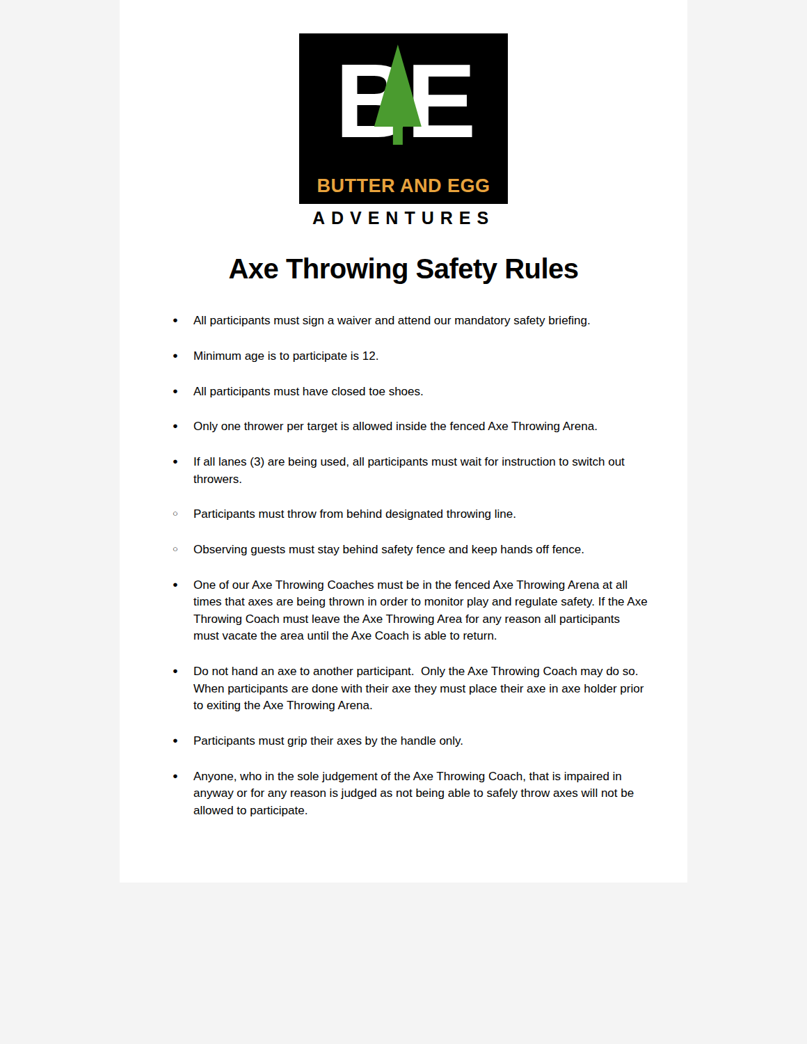BE
BUTTER AND EGG
ADVENTURES
Axe Throwing Safety Rules
All participants must sign a waiver and attend our mandatory safety briefing.
Minimum age is to participate is 12.
All participants must have closed toe shoes.
Only one thrower per target is allowed inside the fenced Axe Throwing Arena.
If all lanes (3) are being used, all participants must wait for instruction to switch out throwers.
Participants must throw from behind designated throwing line.
Observing guests must stay behind safety fence and keep hands off fence.
One of our Axe Throwing Coaches must be in the fenced Axe Throwing Arena at all times that axes are being thrown in order to monitor play and regulate safety. If the Axe Throwing Coach must leave the Axe Throwing Area for any reason all participants must vacate the area until the Axe Coach is able to return.
Do not hand an axe to another participant. Only the Axe Throwing Coach may do so. When participants are done with their axe they must place their axe in axe holder prior to exiting the Axe Throwing Arena.
Participants must grip their axes by the handle only.
Anyone, who in the sole judgement of the Axe Throwing Coach, that is impaired in anyway or for any reason is judged as not being able to safely throw axes will not be allowed to participate.